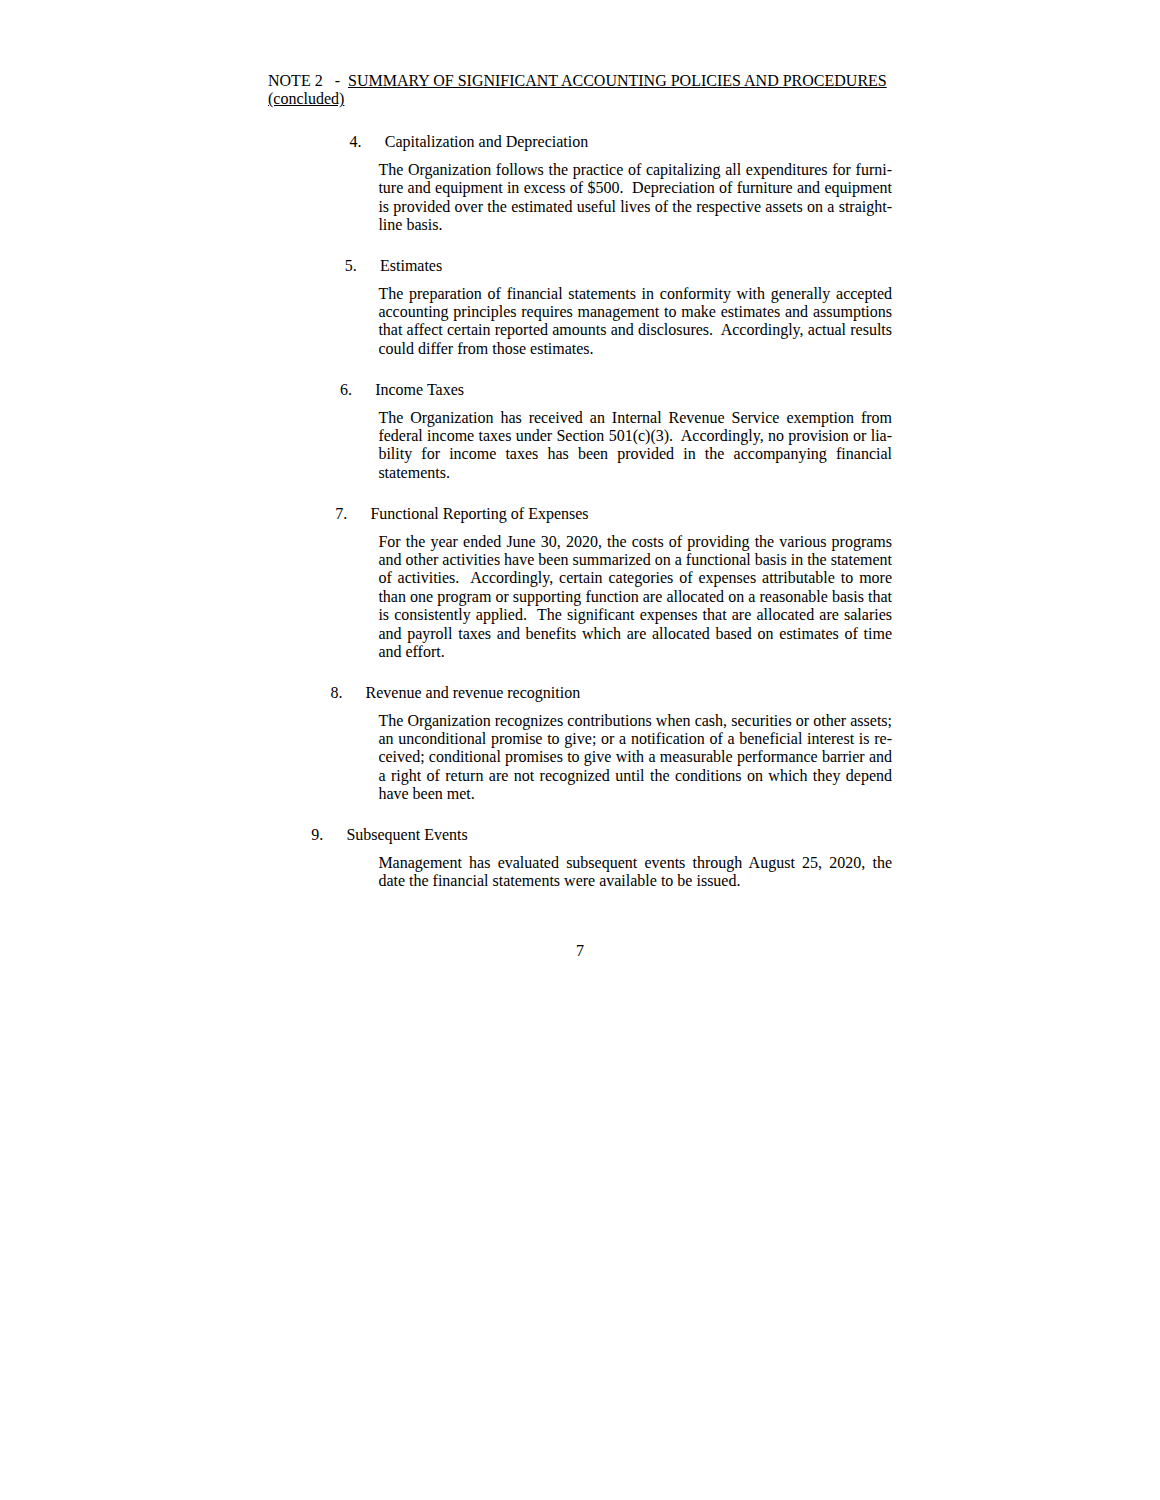NOTE 2 - SUMMARY OF SIGNIFICANT ACCOUNTING POLICIES AND PROCEDURES (concluded)
4. Capitalization and Depreciation
The Organization follows the practice of capitalizing all expenditures for furniture and equipment in excess of $500. Depreciation of furniture and equipment is provided over the estimated useful lives of the respective assets on a straight-line basis.
5. Estimates
The preparation of financial statements in conformity with generally accepted accounting principles requires management to make estimates and assumptions that affect certain reported amounts and disclosures. Accordingly, actual results could differ from those estimates.
6. Income Taxes
The Organization has received an Internal Revenue Service exemption from federal income taxes under Section 501(c)(3). Accordingly, no provision or liability for income taxes has been provided in the accompanying financial statements.
7. Functional Reporting of Expenses
For the year ended June 30, 2020, the costs of providing the various programs and other activities have been summarized on a functional basis in the statement of activities. Accordingly, certain categories of expenses attributable to more than one program or supporting function are allocated on a reasonable basis that is consistently applied. The significant expenses that are allocated are salaries and payroll taxes and benefits which are allocated based on estimates of time and effort.
8. Revenue and revenue recognition
The Organization recognizes contributions when cash, securities or other assets; an unconditional promise to give; or a notification of a beneficial interest is received; conditional promises to give with a measurable performance barrier and a right of return are not recognized until the conditions on which they depend have been met.
9. Subsequent Events
Management has evaluated subsequent events through August 25, 2020, the date the financial statements were available to be issued.
7